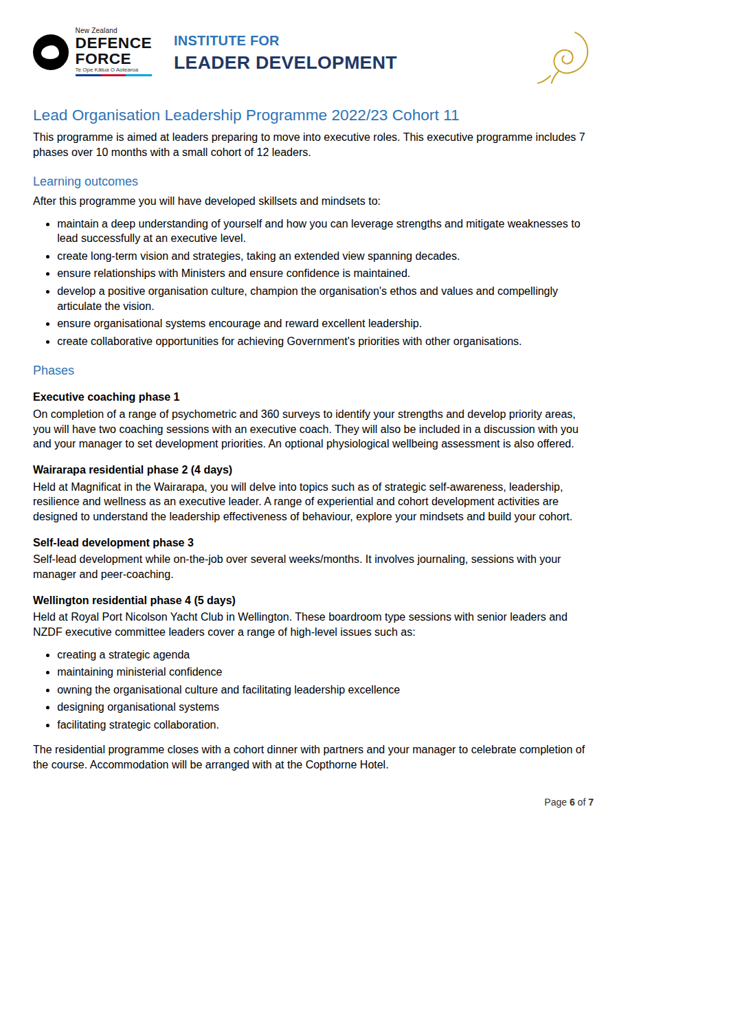New Zealand
DEFENCE
FORCE
Te Ope Kātua O Aotearoa
INSTITUTE FOR
LEADER DEVELOPMENT
Lead Organisation Leadership Programme 2022/23 Cohort 11
This programme is aimed at leaders preparing to move into executive roles. This executive programme includes 7 phases over 10 months with a small cohort of 12 leaders.
Learning outcomes
After this programme you will have developed skillsets and mindsets to:
maintain a deep understanding of yourself and how you can leverage strengths and mitigate weaknesses to lead successfully at an executive level.
create long-term vision and strategies, taking an extended view spanning decades.
ensure relationships with Ministers and ensure confidence is maintained.
develop a positive organisation culture, champion the organisation's ethos and values and compellingly articulate the vision.
ensure organisational systems encourage and reward excellent leadership.
create collaborative opportunities for achieving Government's priorities with other organisations.
Phases
Executive coaching phase 1
On completion of a range of psychometric and 360 surveys to identify your strengths and develop priority areas, you will have two coaching sessions with an executive coach. They will also be included in a discussion with you and your manager to set development priorities. An optional physiological wellbeing assessment is also offered.
Wairarapa residential phase 2 (4 days)
Held at Magnificat in the Wairarapa, you will delve into topics such as of strategic self-awareness, leadership, resilience and wellness as an executive leader. A range of experiential and cohort development activities are designed to understand the leadership effectiveness of behaviour, explore your mindsets and build your cohort.
Self-lead development phase 3
Self-lead development while on-the-job over several weeks/months. It involves journaling, sessions with your manager and peer-coaching.
Wellington residential phase 4 (5 days)
Held at Royal Port Nicolson Yacht Club in Wellington. These boardroom type sessions with senior leaders and NZDF executive committee leaders cover a range of high-level issues such as:
creating a strategic agenda
maintaining ministerial confidence
owning the organisational culture and facilitating leadership excellence
designing organisational systems
facilitating strategic collaboration.
The residential programme closes with a cohort dinner with partners and your manager to celebrate completion of the course. Accommodation will be arranged with at the Copthorne Hotel.
Page 6 of 7